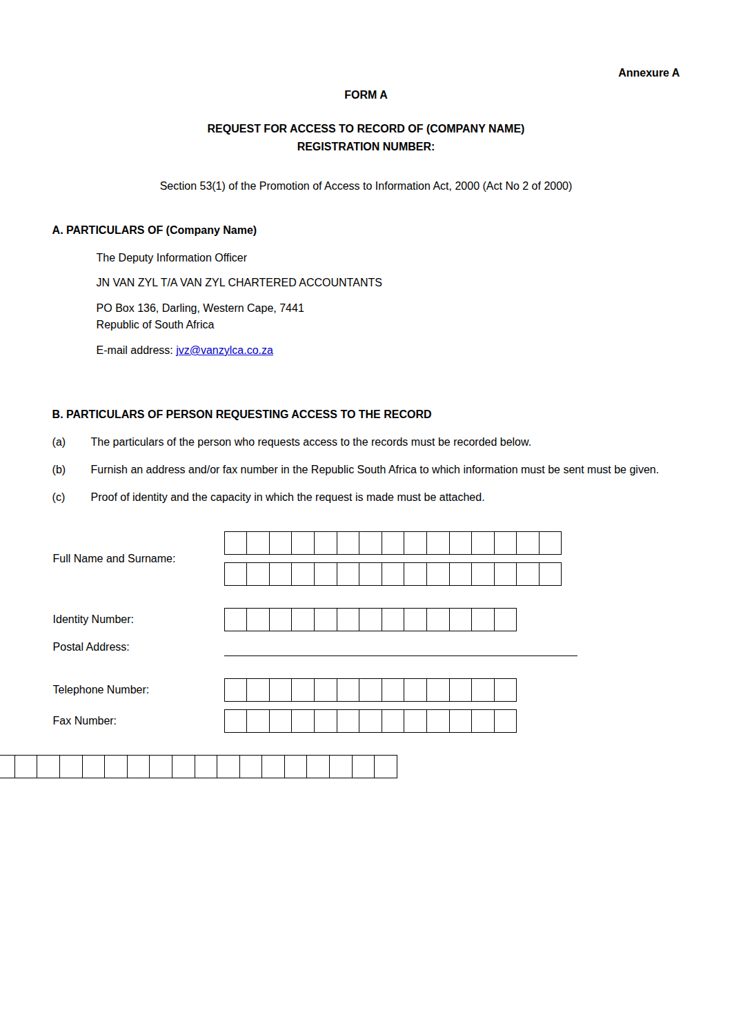Annexure A
FORM A
REQUEST FOR ACCESS TO RECORD OF (COMPANY NAME)
REGISTRATION NUMBER:
Section 53(1) of the Promotion of Access to Information Act, 2000 (Act No 2 of 2000)
A. PARTICULARS OF (Company Name)
The Deputy Information Officer
JN VAN ZYL T/A VAN ZYL CHARTERED ACCOUNTANTS
PO Box 136, Darling, Western Cape, 7441
Republic of South Africa
E-mail address: jvz@vanzylca.co.za
B. PARTICULARS OF PERSON REQUESTING ACCESS TO THE RECORD
(a) The particulars of the person who requests access to the records must be recorded below.
(b) Furnish an address and/or fax number in the Republic South Africa to which information must be sent must be given.
(c) Proof of identity and the capacity in which the request is made must be attached.
| Full Name and Surname: | |
| Identity Number: | |
| Postal Address: | |
| Telephone Number: | |
| Fax Number: | |